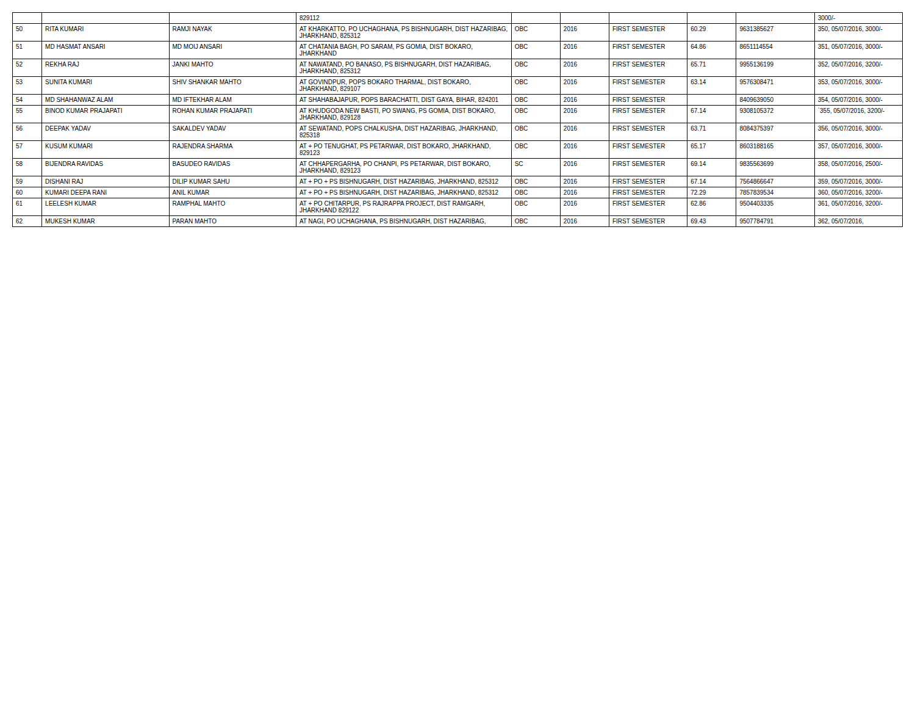| | | | 829112 | | | | | | 3000/- |
| 50 | RITA KUMARI | RAMJI NAYAK | AT KHARKATTO, PO UCHAGHANA, PS BISHNUGARH, DIST HAZARIBAG, JHARKHAND, 825312 | OBC | 2016 | FIRST SEMESTER | 60.29 | 9631385627 | 350, 05/07/2016, 3000/- |
| 51 | MD HASMAT ANSARI | MD MOIJ ANSARI | AT CHATANIA BAGH, PO SARAM, PS GOMIA, DIST BOKARO, JHARKHAND | OBC | 2016 | FIRST SEMESTER | 64.86 | 8651114554 | 351, 05/07/2016, 3000/- |
| 52 | REKHA RAJ | JANKI MAHTO | AT NAWATAND, PO BANASO, PS BISHNUGARH, DIST HAZARIBAG, JHARKHAND, 825312 | OBC | 2016 | FIRST SEMESTER | 65.71 | 9955136199 | 352, 05/07/2016, 3200/- |
| 53 | SUNITA KUMARI | SHIV SHANKAR MAHTO | AT GOVINDPUR, POPS BOKARO THARMAL, DIST BOKARO, JHARKHAND, 829107 | OBC | 2016 | FIRST SEMESTER | 63.14 | 9576308471 | 353, 05/07/2016, 3000/- |
| 54 | MD SHAHANWAZ ALAM | MD IFTEKHAR ALAM | AT SHAHABAJAPUR, POPS BARACHATTI, DIST GAYA, BIHAR, 824201 | OBC | 2016 | FIRST SEMESTER | | 8409639050 | 354, 05/07/2016, 3000/- |
| 55 | BINOD KUMAR PRAJAPATI | ROHAN KUMAR PRAJAPATI | AT KHUDGODA NEW BASTI, PO SWANG, PS GOMIA, DIST BOKARO, JHARKHAND, 829128 | OBC | 2016 | FIRST SEMESTER | 67.14 | 9308105372 | `355, 05/07/2016, 3200/- |
| 56 | DEEPAK YADAV | SAKALDEV YADAV | AT SEWATAND, POPS CHALKUSHA, DIST HAZARIBAG, JHARKHAND, 825318 | OBC | 2016 | FIRST SEMESTER | 63.71 | 8084375397 | 356, 05/07/2016, 3000/- |
| 57 | KUSUM KUMARI | RAJENDRA SHARMA | AT + PO TENUGHAT, PS PETARWAR, DIST BOKARO, JHARKHAND, 829123 | OBC | 2016 | FIRST SEMESTER | 65.17 | 8603188165 | 357, 05/07/2016, 3000/- |
| 58 | BIJENDRA RAVIDAS | BASUDEO RAVIDAS | AT CHHAPERGARHA, PO CHANPI, PS PETARWAR, DIST BOKARO, JHARKHAND, 829123 | SC | 2016 | FIRST SEMESTER | 69.14 | 9835563699 | 358, 05/07/2016, 2500/- |
| 59 | DISHANI RAJ | DILIP KUMAR SAHU | AT + PO + PS BISHNUGARH, DIST HAZARIBAG, JHARKHAND, 825312 | OBC | 2016 | FIRST SEMESTER | 67.14 | 7564866647 | 359, 05/07/2016, 3000/- |
| 60 | KUMARI DEEPA RANI | ANIL KUMAR | AT + PO + PS BISHNUGARH, DIST HAZARIBAG, JHARKHAND, 825312 | OBC | 2016 | FIRST SEMESTER | 72.29 | 7857839534 | 360, 05/07/2016, 3200/- |
| 61 | LEELESH KUMAR | RAMPHAL MAHTO | AT + PO CHITARPUR, PS RAJRAPPA PROJECT, DIST RAMGARH, JHARKHAND 829122 | OBC | 2016 | FIRST SEMESTER | 62.86 | 9504403335 | 361, 05/07/2016, 3200/- |
| 62 | MUKESH KUMAR | PARAN MAHTO | AT NAGI, PO UCHAGHANA, PS BISHNUGARH, DIST HAZARIBAG, | OBC | 2016 | FIRST SEMESTER | 69.43 | 9507784791 | 362, 05/07/2016, |